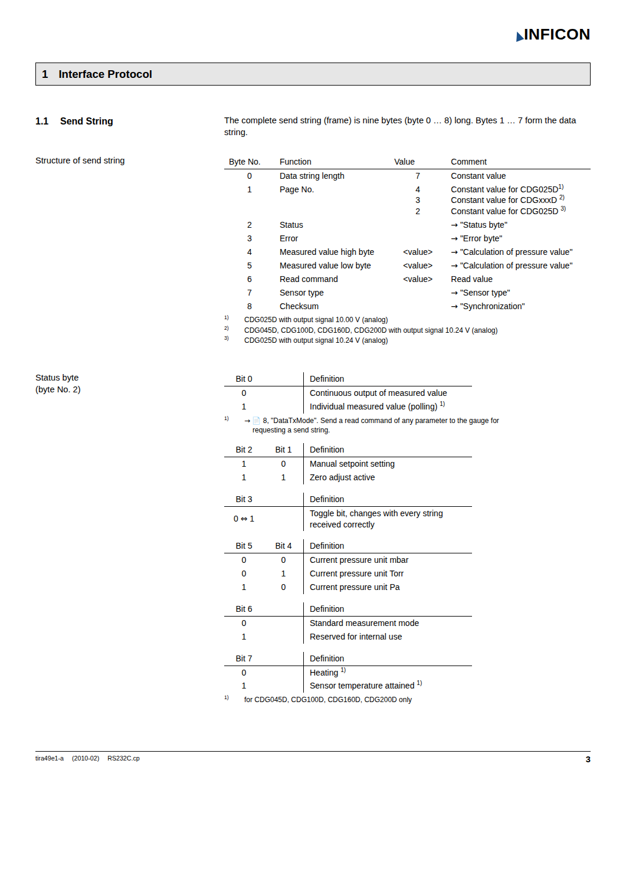INFICON
1 Interface Protocol
1.1 Send String
The complete send string (frame) is nine bytes (byte 0 … 8) long. Bytes 1 … 7 form the data string.
Structure of send string
| Byte No. | Function | Value | Comment |
| --- | --- | --- | --- |
| 0 | Data string length | 7 | Constant value |
| 1 | Page No. | 4 3 2 | Constant value for CDG025D 1) Constant value for CDGxxxD 2) Constant value for CDG025D 3) |
| 2 | Status | | → "Status byte" |
| 3 | Error | | → "Error byte" |
| 4 | Measured value high byte | <value> | → "Calculation of pressure value" |
| 5 | Measured value low byte | <value> | → "Calculation of pressure value" |
| 6 | Read command | <value> | Read value |
| 7 | Sensor type | | → "Sensor type" |
| 8 | Checksum | | → "Synchronization" |
1) CDG025D with output signal 10.00 V (analog)
2) CDG045D, CDG100D, CDG160D, CDG200D with output signal 10.24 V (analog)
3) CDG025D with output signal 10.24 V (analog)
Status byte
(byte No. 2)
| Bit 0 | | Definition |
| --- | --- | --- |
| 0 | | Continuous output of measured value |
| 1 | | Individual measured value (polling) 1) |
1) → 📄 8, "DataTxMode". Send a read command of any parameter to the gauge for requesting a send string.
| Bit 2 | Bit 1 | Definition |
| --- | --- | --- |
| 1 | 0 | Manual setpoint setting |
| 1 | 1 | Zero adjust active |
| Bit 3 | | Definition |
| --- | --- | --- |
| 0 ⇔ 1 | | Toggle bit, changes with every string received correctly |
| Bit 5 | Bit 4 | Definition |
| --- | --- | --- |
| 0 | 0 | Current pressure unit mbar |
| 0 | 1 | Current pressure unit Torr |
| 1 | 0 | Current pressure unit Pa |
| Bit 6 | | Definition |
| --- | --- | --- |
| 0 | | Standard measurement mode |
| 1 | | Reserved for internal use |
| Bit 7 | | Definition |
| --- | --- | --- |
| 0 | | Heating 1) |
| 1 | | Sensor temperature attained 1) |
1) for CDG045D, CDG100D, CDG160D, CDG200D only
tira49e1-a(2010-02) RS232C.cp
3